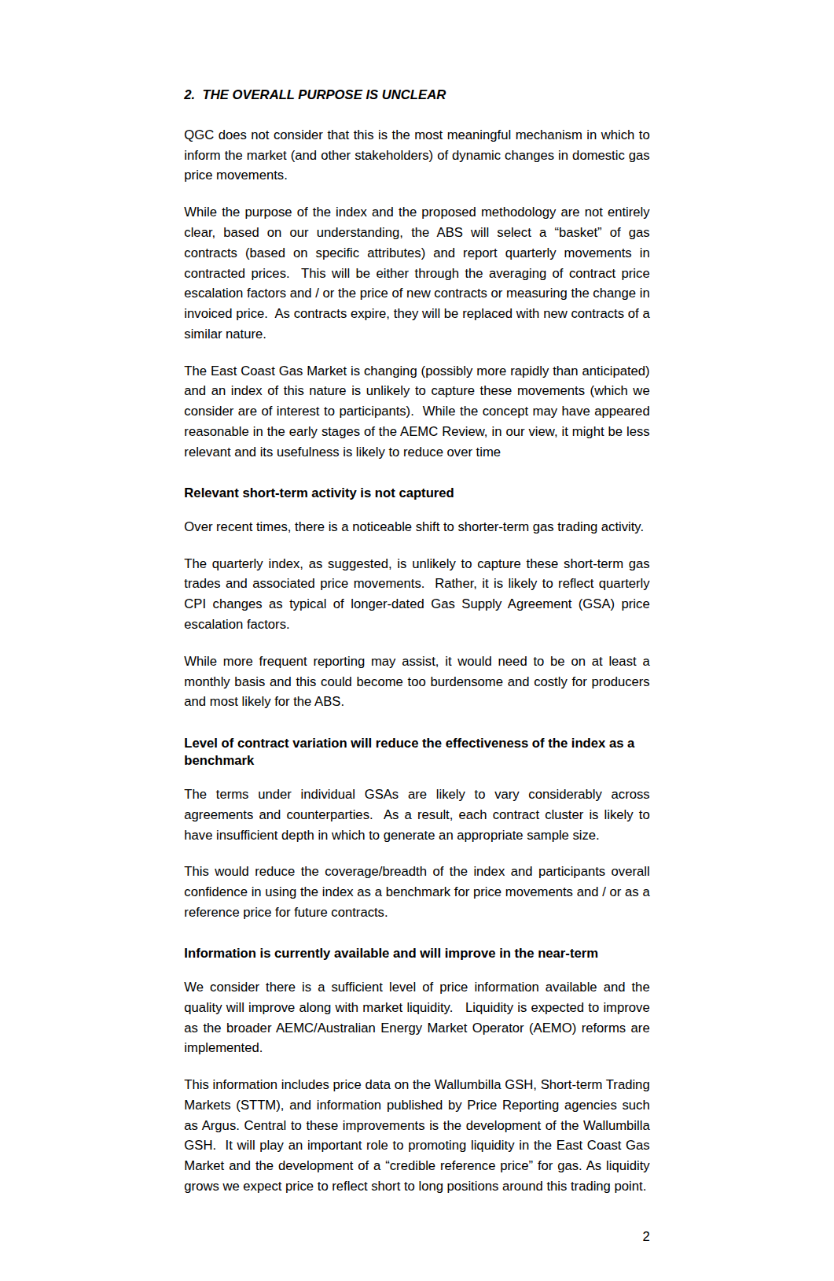2. THE OVERALL PURPOSE IS UNCLEAR
QGC does not consider that this is the most meaningful mechanism in which to inform the market (and other stakeholders) of dynamic changes in domestic gas price movements.
While the purpose of the index and the proposed methodology are not entirely clear, based on our understanding, the ABS will select a “basket” of gas contracts (based on specific attributes) and report quarterly movements in contracted prices. This will be either through the averaging of contract price escalation factors and / or the price of new contracts or measuring the change in invoiced price. As contracts expire, they will be replaced with new contracts of a similar nature.
The East Coast Gas Market is changing (possibly more rapidly than anticipated) and an index of this nature is unlikely to capture these movements (which we consider are of interest to participants). While the concept may have appeared reasonable in the early stages of the AEMC Review, in our view, it might be less relevant and its usefulness is likely to reduce over time
Relevant short-term activity is not captured
Over recent times, there is a noticeable shift to shorter-term gas trading activity.
The quarterly index, as suggested, is unlikely to capture these short-term gas trades and associated price movements. Rather, it is likely to reflect quarterly CPI changes as typical of longer-dated Gas Supply Agreement (GSA) price escalation factors.
While more frequent reporting may assist, it would need to be on at least a monthly basis and this could become too burdensome and costly for producers and most likely for the ABS.
Level of contract variation will reduce the effectiveness of the index as a benchmark
The terms under individual GSAs are likely to vary considerably across agreements and counterparties. As a result, each contract cluster is likely to have insufficient depth in which to generate an appropriate sample size.
This would reduce the coverage/breadth of the index and participants overall confidence in using the index as a benchmark for price movements and / or as a reference price for future contracts.
Information is currently available and will improve in the near-term
We consider there is a sufficient level of price information available and the quality will improve along with market liquidity. Liquidity is expected to improve as the broader AEMC/Australian Energy Market Operator (AEMO) reforms are implemented.
This information includes price data on the Wallumbilla GSH, Short-term Trading Markets (STTM), and information published by Price Reporting agencies such as Argus. Central to these improvements is the development of the Wallumbilla GSH. It will play an important role to promoting liquidity in the East Coast Gas Market and the development of a “credible reference price” for gas. As liquidity grows we expect price to reflect short to long positions around this trading point.
2